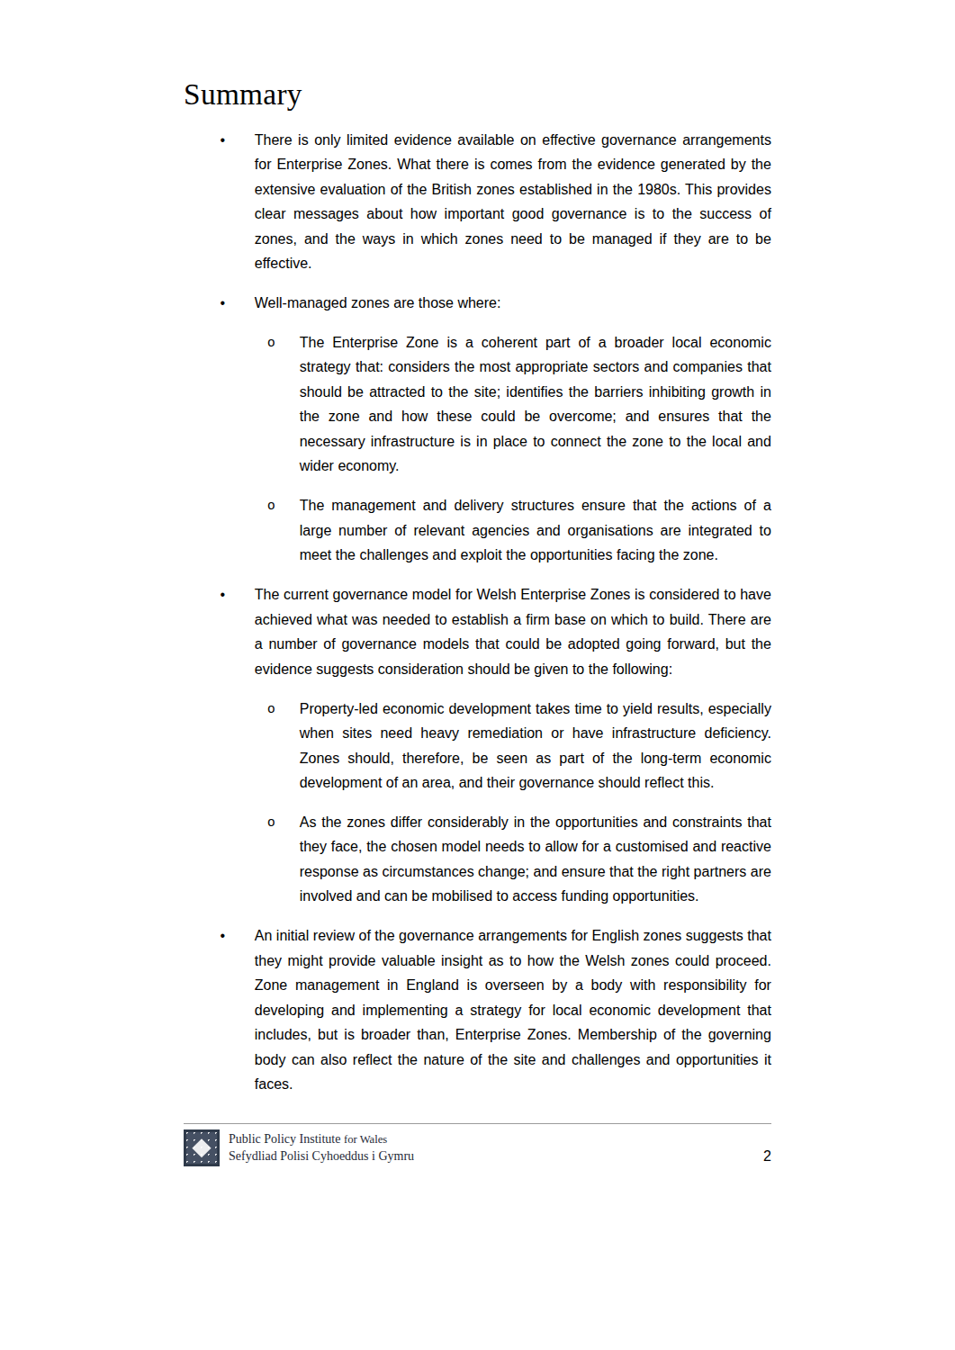Summary
There is only limited evidence available on effective governance arrangements for Enterprise Zones. What there is comes from the evidence generated by the extensive evaluation of the British zones established in the 1980s. This provides clear messages about how important good governance is to the success of zones, and the ways in which zones need to be managed if they are to be effective.
Well-managed zones are those where:
The Enterprise Zone is a coherent part of a broader local economic strategy that: considers the most appropriate sectors and companies that should be attracted to the site; identifies the barriers inhibiting growth in the zone and how these could be overcome; and ensures that the necessary infrastructure is in place to connect the zone to the local and wider economy.
The management and delivery structures ensure that the actions of a large number of relevant agencies and organisations are integrated to meet the challenges and exploit the opportunities facing the zone.
The current governance model for Welsh Enterprise Zones is considered to have achieved what was needed to establish a firm base on which to build. There are a number of governance models that could be adopted going forward, but the evidence suggests consideration should be given to the following:
Property-led economic development takes time to yield results, especially when sites need heavy remediation or have infrastructure deficiency. Zones should, therefore, be seen as part of the long-term economic development of an area, and their governance should reflect this.
As the zones differ considerably in the opportunities and constraints that they face, the chosen model needs to allow for a customised and reactive response as circumstances change; and ensure that the right partners are involved and can be mobilised to access funding opportunities.
An initial review of the governance arrangements for English zones suggests that they might provide valuable insight as to how the Welsh zones could proceed. Zone management in England is overseen by a body with responsibility for developing and implementing a strategy for local economic development that includes, but is broader than, Enterprise Zones. Membership of the governing body can also reflect the nature of the site and challenges and opportunities it faces.
Public Policy Institute for Wales
Sefydliad Polisi Cyhoeddus i Gymru
2